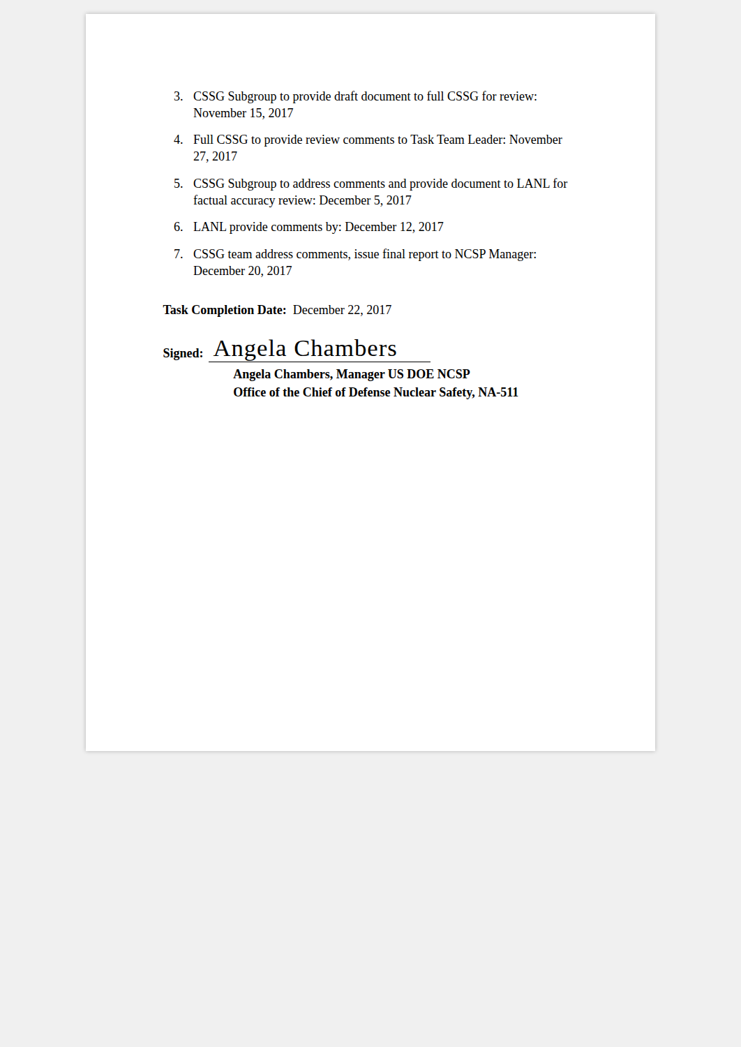CSSG Subgroup to provide draft document to full CSSG for review: November 15, 2017
Full CSSG to provide review comments to Task Team Leader: November 27, 2017
CSSG Subgroup to address comments and provide document to LANL for factual accuracy review: December 5, 2017
LANL provide comments by: December 12, 2017
CSSG team address comments, issue final report to NCSP Manager: December 20, 2017
Task Completion Date: December 22, 2017
Signed: Angela Chambers
Angela Chambers, Manager US DOE NCSP
Office of the Chief of Defense Nuclear Safety, NA-511